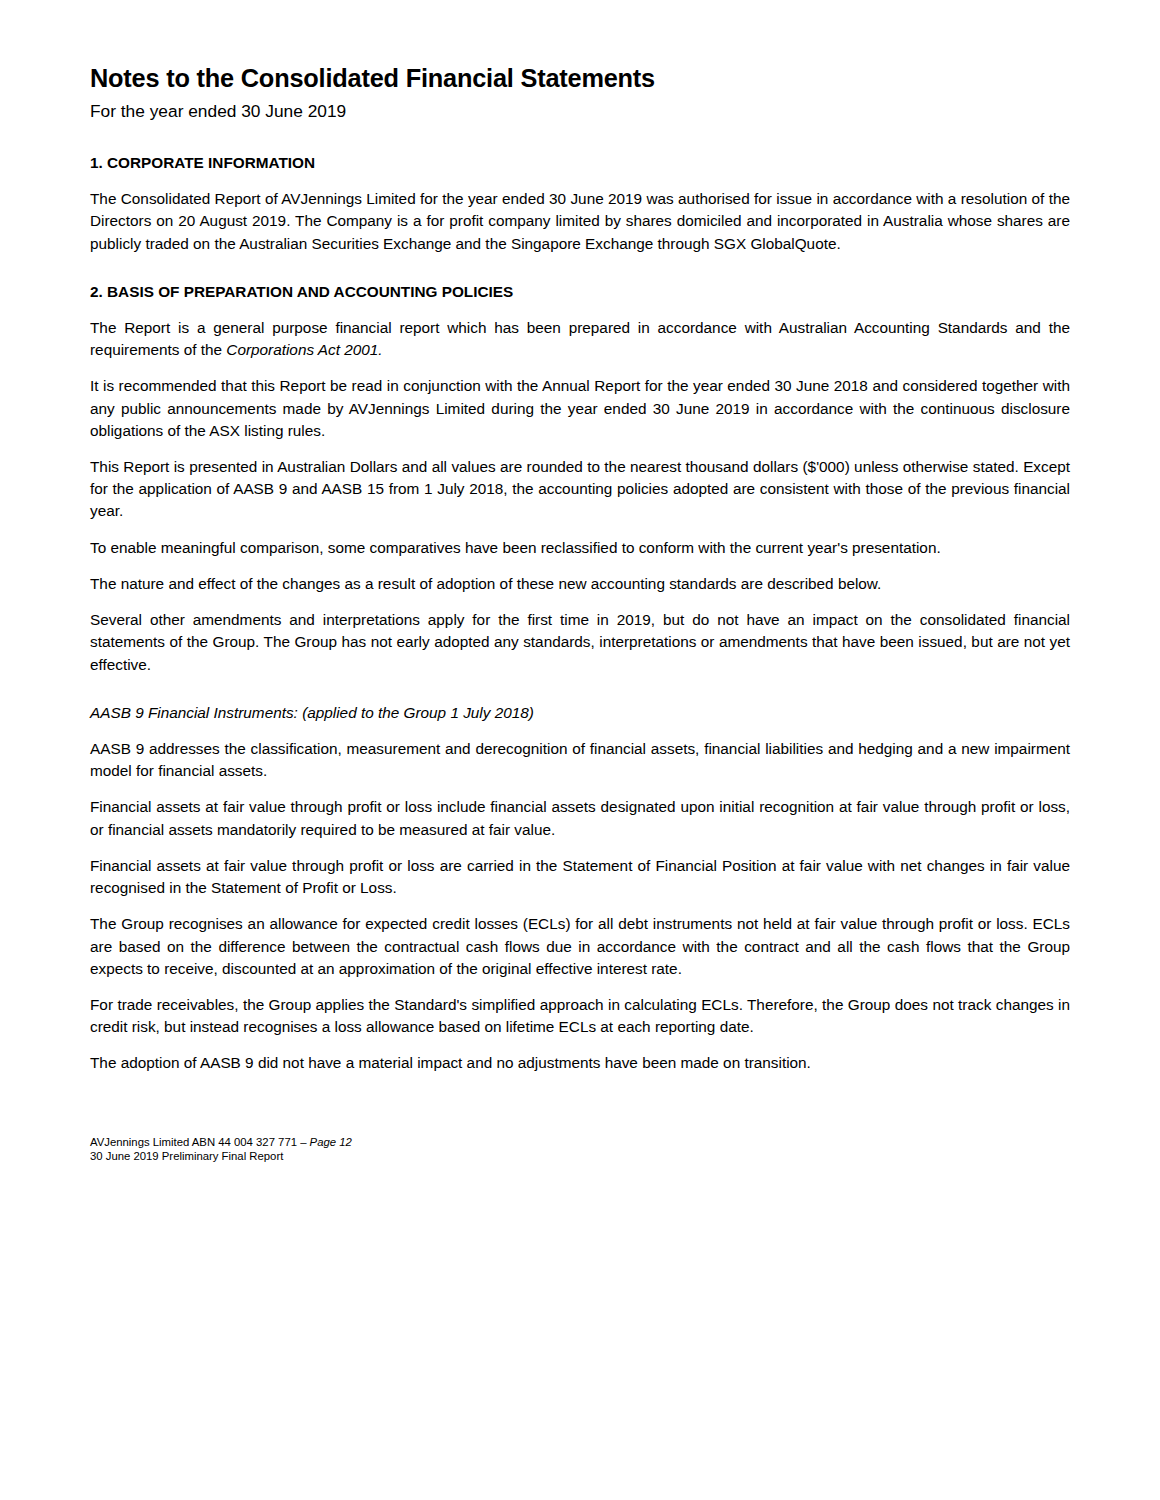Notes to the Consolidated Financial Statements
For the year ended 30 June 2019
1. CORPORATE INFORMATION
The Consolidated Report of AVJennings Limited for the year ended 30 June 2019 was authorised for issue in accordance with a resolution of the Directors on 20 August 2019. The Company is a for profit company limited by shares domiciled and incorporated in Australia whose shares are publicly traded on the Australian Securities Exchange and the Singapore Exchange through SGX GlobalQuote.
2. BASIS OF PREPARATION AND ACCOUNTING POLICIES
The Report is a general purpose financial report which has been prepared in accordance with Australian Accounting Standards and the requirements of the Corporations Act 2001.
It is recommended that this Report be read in conjunction with the Annual Report for the year ended 30 June 2018 and considered together with any public announcements made by AVJennings Limited during the year ended 30 June 2019 in accordance with the continuous disclosure obligations of the ASX listing rules.
This Report is presented in Australian Dollars and all values are rounded to the nearest thousand dollars ($'000) unless otherwise stated. Except for the application of AASB 9 and AASB 15 from 1 July 2018, the accounting policies adopted are consistent with those of the previous financial year.
To enable meaningful comparison, some comparatives have been reclassified to conform with the current year's presentation.
The nature and effect of the changes as a result of adoption of these new accounting standards are described below.
Several other amendments and interpretations apply for the first time in 2019, but do not have an impact on the consolidated financial statements of the Group. The Group has not early adopted any standards, interpretations or amendments that have been issued, but are not yet effective.
AASB 9 Financial Instruments: (applied to the Group 1 July 2018)
AASB 9 addresses the classification, measurement and derecognition of financial assets, financial liabilities and hedging and a new impairment model for financial assets.
Financial assets at fair value through profit or loss include financial assets designated upon initial recognition at fair value through profit or loss, or financial assets mandatorily required to be measured at fair value.
Financial assets at fair value through profit or loss are carried in the Statement of Financial Position at fair value with net changes in fair value recognised in the Statement of Profit or Loss.
The Group recognises an allowance for expected credit losses (ECLs) for all debt instruments not held at fair value through profit or loss. ECLs are based on the difference between the contractual cash flows due in accordance with the contract and all the cash flows that the Group expects to receive, discounted at an approximation of the original effective interest rate.
For trade receivables, the Group applies the Standard's simplified approach in calculating ECLs. Therefore, the Group does not track changes in credit risk, but instead recognises a loss allowance based on lifetime ECLs at each reporting date.
The adoption of AASB 9 did not have a material impact and no adjustments have been made on transition.
AVJennings Limited ABN 44 004 327 771 – Page 12
30 June 2019 Preliminary Final Report